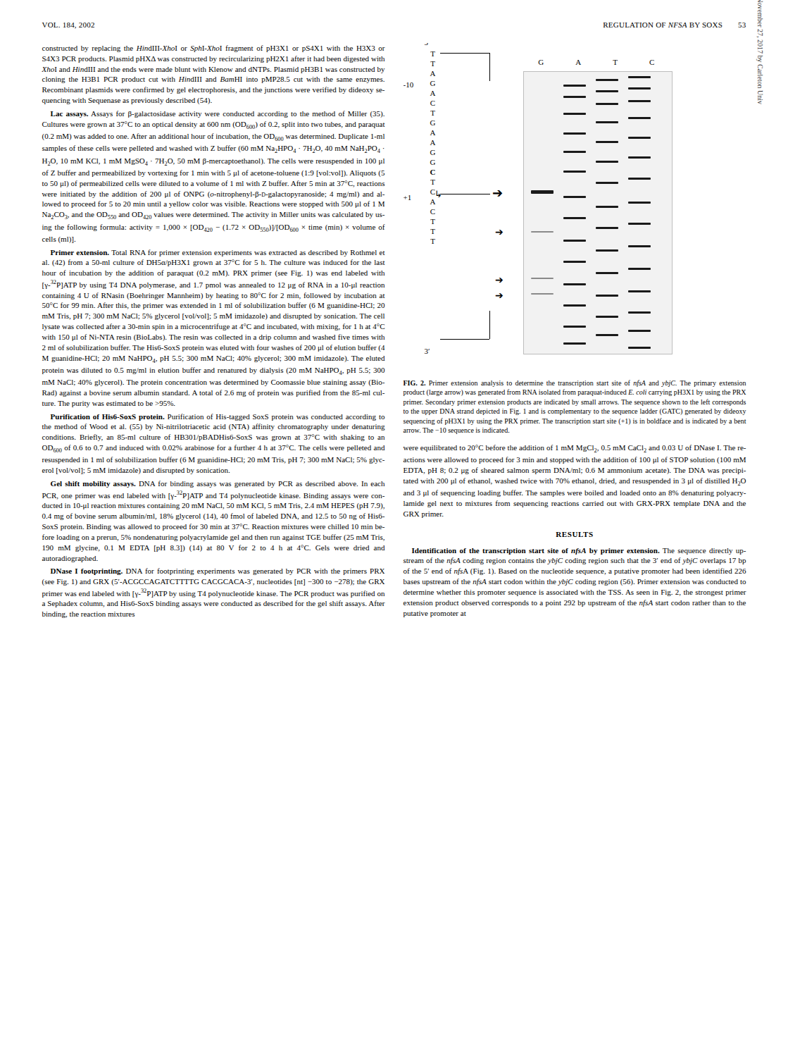Vol. 184, 2002
Regulation of nfsA by SoxS53
constructed by replacing the HindIII-Xho I or Sph I-Xho I fragment of pH3X1 or pS4X1 with the H3X3 or S4X3 PCR products. Plasmid pHXΔ was constructed by recircularizing pH2X1 after it had been digested with Xho I and HindIII and the ends were made blunt with Klenow and dNTPs. Plasmid pH3B1 was constructed by cloning the H3B1 PCR product cut with HindIII and Bam HI into pMP28.5 cut with the same enzymes. Recombinant plasmids were confirmed by gel electrophoresis, and the junctions were verified by dideoxy sequencing with Sequenase as previously described (54).
Lac assays. Assays for β-galactosidase activity were conducted according to the method of Miller (35). Cultures were grown at 37°C to an optical density at 600 nm (OD600) of 0.2, split into two tubes, and paraquat (0.2 mM) was added to one. After an additional hour of incubation, the OD600 was determined. Duplicate 1-ml samples of these cells were pelleted and washed with Z buffer (60 mM Na2HPO4 · 7H2O, 40 mM NaH2PO4 · H2O, 10 mM KCl, 1 mM MgSO4 · 7H2O, 50 mM β-mercaptoethanol). The cells were resuspended in 100 μl of Z buffer and permeabilized by vortexing for 1 min with 5 μl of acetone-toluene (1:9 [vol:vol]). Aliquots (5 to 50 μl) of permeabilized cells were diluted to a volume of 1 ml with Z buffer. After 5 min at 37°C, reactions were initiated by the addition of 200 μl of ONPG (o-nitrophenyl-β-d-galactopyranoside; 4 mg/ml) and allowed to proceed for 5 to 20 min until a yellow color was visible. Reactions were stopped with 500 μl of 1 M Na2CO3, and the OD550 and OD420 values were determined. The activity in Miller units was calculated by using the following formula: activity = 1,000 × [OD420 − (1.72 × OD550)]/[OD600 × time (min) × volume of cells (ml)].
Primer extension. Total RNA for primer extension experiments was extracted as described by Rothmel et al. (42) from a 50-ml culture of DH5α/pH3X1 grown at 37°C for 5 h. The culture was induced for the last hour of incubation by the addition of paraquat (0.2 mM). PRX primer (see Fig. 1) was end labeled with [γ-32P]ATP by using T4 DNA polymerase, and 1.7 pmol was annealed to 12 μg of RNA in a 10-μl reaction containing 4 U of RNasin (Boehringer Mannheim) by heating to 80°C for 2 min, followed by incubation at 50°C for 99 min. After this, the primer was extended in 1 ml of solubilization buffer (6 M guanidine-HCl; 20 mM Tris, pH 7; 300 mM NaCl; 5% glycerol [vol/vol]; 5 mM imidazole) and disrupted by sonication. The cell lysate was collected after a 30-min spin in a microcentrifuge at 4°C and incubated, with mixing, for 1 h at 4°C with 150 μl of Ni-NTA resin (BioLabs). The resin was collected in a drip column and washed five times with 2 ml of solubilization buffer. The His6-SoxS protein was eluted with four washes of 200 μl of elution buffer (4 M guanidine-HCl; 20 mM NaHPO4, pH 5.5; 300 mM NaCl; 40% glycerol; 300 mM imidazole). The eluted protein was diluted to 0.5 mg/ml in elution buffer and renatured by dialysis (20 mM NaHPO4, pH 5.5; 300 mM NaCl; 40% glycerol). The protein concentration was determined by Coomassie blue staining assay (Bio-Rad) against a bovine serum albumin standard. A total of 2.6 mg of protein was purified from the 85-ml culture. The purity was estimated to be >95%.
Purification of His6-SoxS protein. Purification of His-tagged SoxS protein was conducted according to the method of Wood et al. (55) by Ni-nitrilotriacetic acid (NTA) affinity chromatography under denaturing conditions. Briefly, an 85-ml culture of HB301/pBADHis6-SoxS was grown at 37°C with shaking to an OD600 of 0.6 to 0.7 and induced with 0.02% arabinose for a further 4 h at 37°C. The cells were pelleted and resuspended in 1 ml of solubilization buffer (6 M guanidine-HCl; 20 mM Tris, pH 7; 300 mM NaCl; 5% glycerol [vol/vol]; 5 mM imidazole) and disrupted by sonication.
Gel shift mobility assays. DNA for binding assays was generated by PCR as described above. In each PCR, one primer was end labeled with [γ-32P]ATP and T4 polynucleotide kinase. Binding assays were conducted in 10-μl reaction mixtures containing 20 mM NaCl, 50 mM KCl, 5 mM Tris, 2.4 mM HEPES (pH 7.9), 0.4 mg of bovine serum albumin/ml, 18% glycerol (14), 40 fmol of labeled DNA, and 12.5 to 50 ng of His6-SoxS protein. Binding was allowed to proceed for 30 min at 37°C. Reaction mixtures were chilled 10 min before loading on a prerun, 5% nondenaturing polyacrylamide gel and then run against TGE buffer (25 mM Tris, 190 mM glycine, 0.1 M EDTA [pH 8.3]) (14) at 80 V for 2 to 4 h at 4°C. Gels were dried and autoradiographed.
DNase I footprinting. DNA for footprinting experiments was generated by PCR with the primers PRX (see Fig. 1) and GRX (5′-ACGCCAGATCTTTTG CACGCACA-3′, nucleotides [nt] −300 to −278); the GRX primer was end labeled with [γ-32P]ATP by using T4 polynucleotide kinase. The PCR product was purified on a Sephadex column, and His6-SoxS binding assays were conducted as described for the gel shift assays. After binding, the reaction mixtures
5′
3′
-10
+1
T
T
A
G
A
C
T
G
A
A
G
G
C
T
C
A
C
T
T
T
↳
➔
➔
➔
➔
GATC
FIG. 2. Primer extension analysis to determine the transcription start site of nfsA and ybjC. The primary extension product (large arrow) was generated from RNA isolated from paraquat-induced E. coli carrying pH3X1 by using the PRX primer. Secondary primer extension products are indicated by small arrows. The sequence shown to the left corresponds to the upper DNA strand depicted in Fig. 1 and is complementary to the sequence ladder (GATC) generated by dideoxy sequencing of pH3X1 by using the PRX primer. The transcription start site (+1) is in boldface and is indicated by a bent arrow. The −10 sequence is indicated.
were equilibrated to 20°C before the addition of 1 mM MgCl2, 0.5 mM CaCl2 and 0.03 U of DNase I. The reactions were allowed to proceed for 3 min and stopped with the addition of 100 μl of STOP solution (100 mM EDTA, pH 8; 0.2 μg of sheared salmon sperm DNA/ml; 0.6 M ammonium acetate). The DNA was precipitated with 200 μl of ethanol, washed twice with 70% ethanol, dried, and resuspended in 3 μl of distilled H2O and 3 μl of sequencing loading buffer. The samples were boiled and loaded onto an 8% denaturing polyacrylamide gel next to mixtures from sequencing reactions carried out with GRX-PRX template DNA and the GRX primer.
RESULTS
Identification of the transcription start site of nfsA by primer extension. The sequence directly upstream of the nfsA coding region contains the ybjC coding region such that the 3′ end of ybjC overlaps 17 bp of the 5′ end of nfs A (Fig. 1). Based on the nucleotide sequence, a putative promoter had been identified 226 bases upstream of the nfsA start codon within the ybjC coding region (56). Primer extension was conducted to determine whether this promoter sequence is associated with the TSS. As seen in Fig. 2, the strongest primer extension product observed corresponds to a point 292 bp upstream of the nfsA start codon rather than to the putative promoter at
Downloaded from http://jb.asm.org/ on November 27, 2017 by Carleton Univ